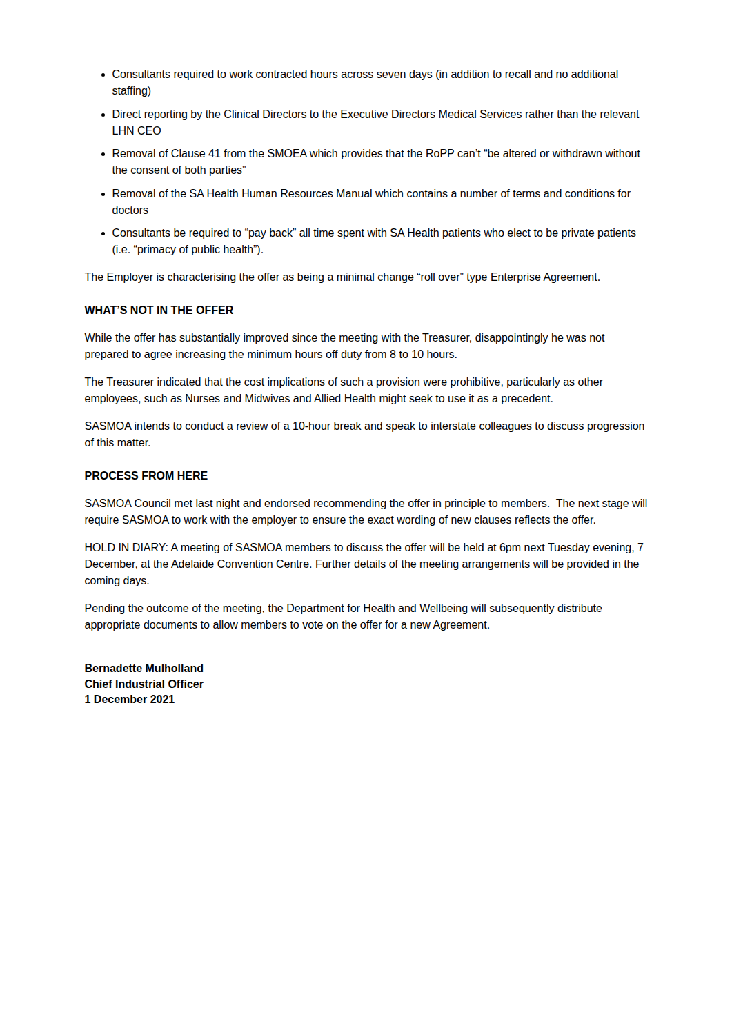Consultants required to work contracted hours across seven days (in addition to recall and no additional staffing)
Direct reporting by the Clinical Directors to the Executive Directors Medical Services rather than the relevant LHN CEO
Removal of Clause 41 from the SMOEA which provides that the RoPP can’t “be altered or withdrawn without the consent of both parties”
Removal of the SA Health Human Resources Manual which contains a number of terms and conditions for doctors
Consultants be required to “pay back” all time spent with SA Health patients who elect to be private patients (i.e. “primacy of public health”).
The Employer is characterising the offer as being a minimal change “roll over” type Enterprise Agreement.
WHAT’S NOT IN THE OFFER
While the offer has substantially improved since the meeting with the Treasurer, disappointingly he was not prepared to agree increasing the minimum hours off duty from 8 to 10 hours.
The Treasurer indicated that the cost implications of such a provision were prohibitive, particularly as other employees, such as Nurses and Midwives and Allied Health might seek to use it as a precedent.
SASMOA intends to conduct a review of a 10-hour break and speak to interstate colleagues to discuss progression of this matter.
PROCESS FROM HERE
SASMOA Council met last night and endorsed recommending the offer in principle to members. The next stage will require SASMOA to work with the employer to ensure the exact wording of new clauses reflects the offer.
HOLD IN DIARY: A meeting of SASMOA members to discuss the offer will be held at 6pm next Tuesday evening, 7 December, at the Adelaide Convention Centre. Further details of the meeting arrangements will be provided in the coming days.
Pending the outcome of the meeting, the Department for Health and Wellbeing will subsequently distribute appropriate documents to allow members to vote on the offer for a new Agreement.
Bernadette Mulholland
Chief Industrial Officer
1 December 2021